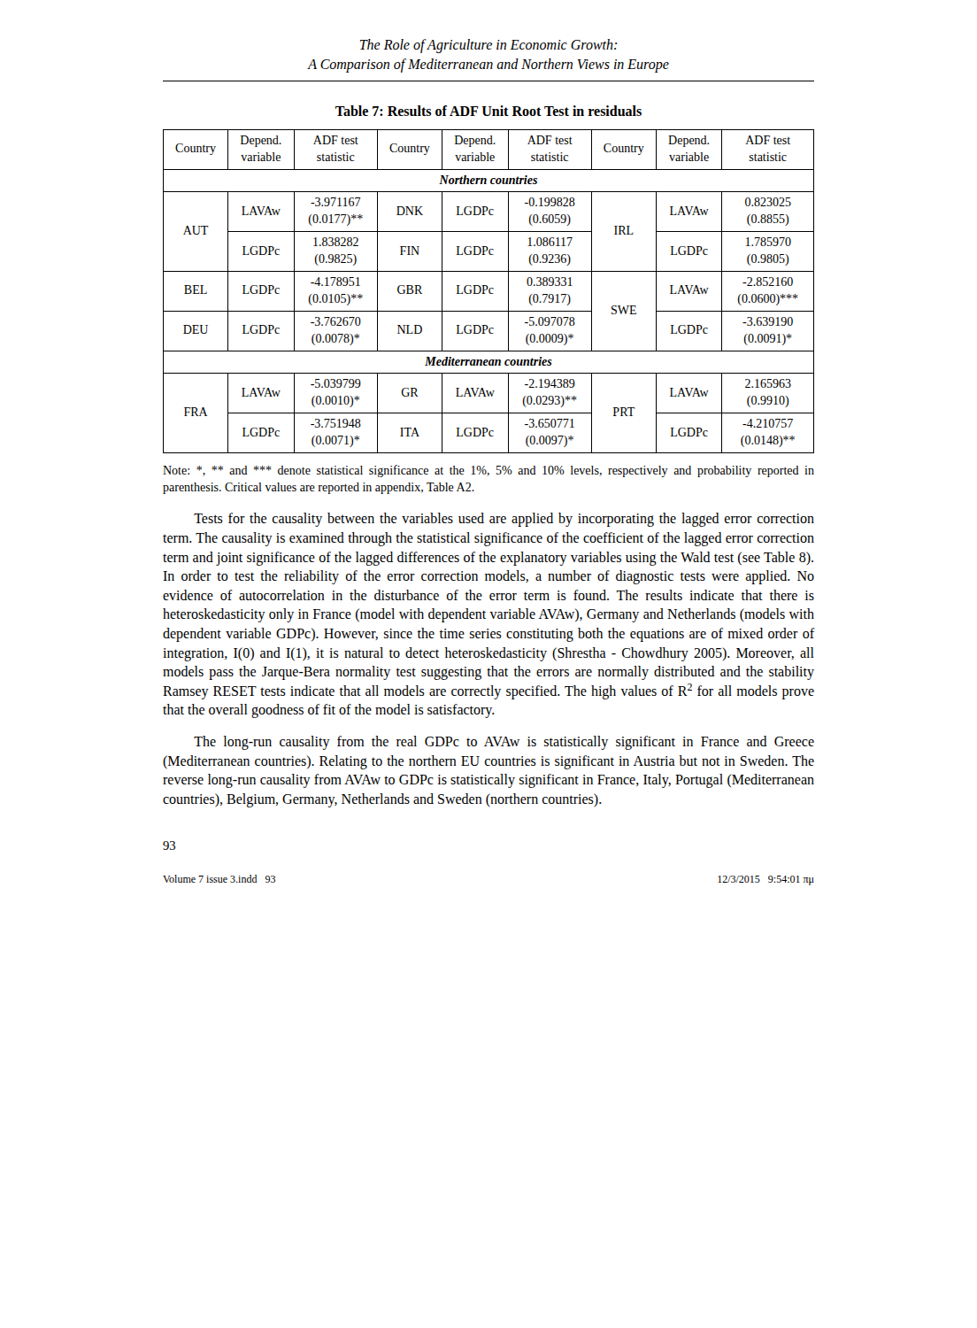The Role of Agriculture in Economic Growth:
A Comparison of Mediterranean and Northern Views in Europe
Table 7: Results of ADF Unit Root Test in residuals
| Country | Depend. variable | ADF test statistic | Country | Depend. variable | ADF test statistic | Country | Depend. variable | ADF test statistic |
| --- | --- | --- | --- | --- | --- | --- | --- | --- |
| Northern countries |
| AUT | LAVAw | -3.971167 (0.0177)** | DNK | LGDPc | -0.199828 (0.6059) | IRL | LAVAw | 0.823025 (0.8855) |
| LGDPc | 1.838282 (0.9825) | FIN | LGDPc | 1.086117 (0.9236) | LGDPc | 1.785970 (0.9805) |
| BEL | LGDPc | -4.178951 (0.0105)** | GBR | LGDPc | 0.389331 (0.7917) | SWE | LAVAw | -2.852160 (0.0600)*** |
| DEU | LGDPc | -3.762670 (0.0078)* | NLD | LGDPc | -5.097078 (0.0009)* | LGDPc | -3.639190 (0.0091)* |
| Mediterranean countries |
| FRA | LAVAw | -5.039799 (0.0010)* | GR | LAVAw | -2.194389 (0.0293)** | PRT | LAVAw | 2.165963 (0.9910) |
| LGDPc | -3.751948 (0.0071)* | ITA | LGDPc | -3.650771 (0.0097)* | LGDPc | -4.210757 (0.0148)** |
Note: *, ** and *** denote statistical significance at the 1%, 5% and 10% levels, respectively and probability reported in parenthesis. Critical values are reported in appendix, Table A2.
Tests for the causality between the variables used are applied by incorporating the lagged error correction term. The causality is examined through the statistical significance of the coefficient of the lagged error correction term and joint significance of the lagged differences of the explanatory variables using the Wald test (see Table 8). In order to test the reliability of the error correction models, a number of diagnostic tests were applied. No evidence of autocorrelation in the disturbance of the error term is found. The results indicate that there is heteroskedasticity only in France (model with dependent variable AVAw), Germany and Netherlands (models with dependent variable GDPc). However, since the time series constituting both the equations are of mixed order of integration, I(0) and I(1), it is natural to detect heteroskedasticity (Shrestha - Chowdhury 2005). Moreover, all models pass the Jarque-Bera normality test suggesting that the errors are normally distributed and the stability Ramsey RESET tests indicate that all models are correctly specified. The high values of R2 for all models prove that the overall goodness of fit of the model is satisfactory.
The long-run causality from the real GDPc to AVAw is statistically significant in France and Greece (Mediterranean countries). Relating to the northern EU countries is significant in Austria but not in Sweden. The reverse long-run causality from AVAw to GDPc is statistically significant in France, Italy, Portugal (Mediterranean countries), Belgium, Germany, Netherlands and Sweden (northern countries).
93
Volume 7 issue 3.indd 93 12/3/2015 9:54:01 πμ